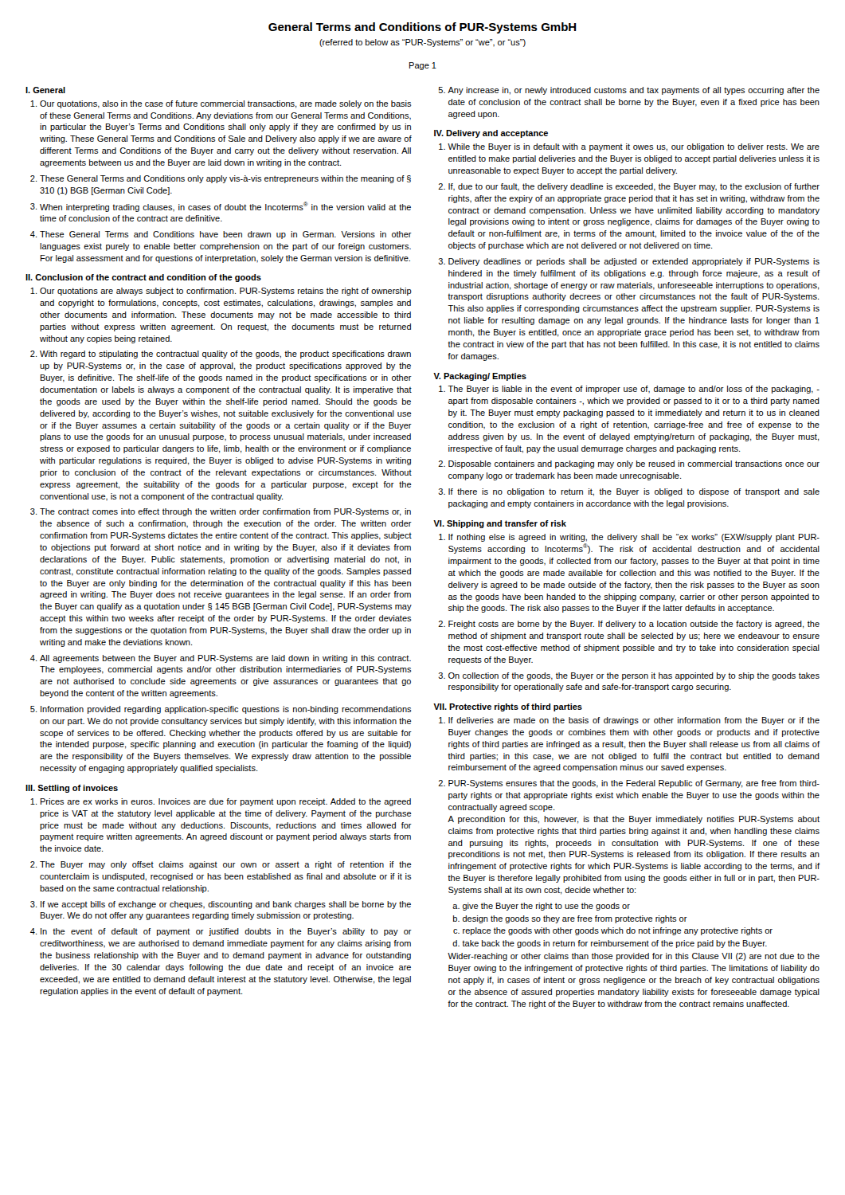General Terms and Conditions of PUR-Systems GmbH
(referred to below as “PUR-Systems” or “we”, or “us”)
Page 1
I. General
Our quotations, also in the case of future commercial transactions, are made solely on the basis of these General Terms and Conditions. Any deviations from our General Terms and Conditions, in particular the Buyer’s Terms and Conditions shall only apply if they are confirmed by us in writing. These General Terms and Conditions of Sale and Delivery also apply if we are aware of different Terms and Conditions of the Buyer and carry out the delivery without reservation. All agreements between us and the Buyer are laid down in writing in the contract.
These General Terms and Conditions only apply vis-à-vis entrepreneurs within the meaning of § 310 (1) BGB [German Civil Code].
When interpreting trading clauses, in cases of doubt the Incoterms® in the version valid at the time of conclusion of the contract are definitive.
These General Terms and Conditions have been drawn up in German. Versions in other languages exist purely to enable better comprehension on the part of our foreign customers. For legal assessment and for questions of interpretation, solely the German version is definitive.
II. Conclusion of the contract and condition of the goods
Our quotations are always subject to confirmation. PUR-Systems retains the right of ownership and copyright to formulations, concepts, cost estimates, calculations, drawings, samples and other documents and information. These documents may not be made accessible to third parties without express written agreement. On request, the documents must be returned without any copies being retained.
With regard to stipulating the contractual quality of the goods, the product specifications drawn up by PUR-Systems or, in the case of approval, the product specifications approved by the Buyer, is definitive. The shelf-life of the goods named in the product specifications or in other documentation or labels is always a component of the contractual quality. It is imperative that the goods are used by the Buyer within the shelf-life period named. Should the goods be delivered by, according to the Buyer’s wishes, not suitable exclusively for the conventional use or if the Buyer assumes a certain suitability of the goods or a certain quality or if the Buyer plans to use the goods for an unusual purpose, to process unusual materials, under increased stress or exposed to particular dangers to life, limb, health or the environment or if compliance with particular regulations is required, the Buyer is obliged to advise PUR-Systems in writing prior to conclusion of the contract of the relevant expectations or circumstances. Without express agreement, the suitability of the goods for a particular purpose, except for the conventional use, is not a component of the contractual quality.
The contract comes into effect through the written order confirmation from PUR-Systems or, in the absence of such a confirmation, through the execution of the order. The written order confirmation from PUR-Systems dictates the entire content of the contract. This applies, subject to objections put forward at short notice and in writing by the Buyer, also if it deviates from declarations of the Buyer. Public statements, promotion or advertising material do not, in contrast, constitute contractual information relating to the quality of the goods. Samples passed to the Buyer are only binding for the determination of the contractual quality if this has been agreed in writing. The Buyer does not receive guarantees in the legal sense. If an order from the Buyer can qualify as a quotation under § 145 BGB [German Civil Code], PUR-Systems may accept this within two weeks after receipt of the order by PUR-Systems. If the order deviates from the suggestions or the quotation from PUR-Systems, the Buyer shall draw the order up in writing and make the deviations known.
All agreements between the Buyer and PUR-Systems are laid down in writing in this contract. The employees, commercial agents and/or other distribution intermediaries of PUR-Systems are not authorised to conclude side agreements or give assurances or guarantees that go beyond the content of the written agreements.
Information provided regarding application-specific questions is non-binding recommendations on our part. We do not provide consultancy services but simply identify, with this information the scope of services to be offered. Checking whether the products offered by us are suitable for the intended purpose, specific planning and execution (in particular the foaming of the liquid) are the responsibility of the Buyers themselves. We expressly draw attention to the possible necessity of engaging appropriately qualified specialists.
III. Settling of invoices
Prices are ex works in euros. Invoices are due for payment upon receipt. Added to the agreed price is VAT at the statutory level applicable at the time of delivery. Payment of the purchase price must be made without any deductions. Discounts, reductions and times allowed for payment require written agreements. An agreed discount or payment period always starts from the invoice date.
The Buyer may only offset claims against our own or assert a right of retention if the counterclaim is undisputed, recognised or has been established as final and absolute or if it is based on the same contractual relationship.
If we accept bills of exchange or cheques, discounting and bank charges shall be borne by the Buyer. We do not offer any guarantees regarding timely submission or protesting.
In the event of default of payment or justified doubts in the Buyer’s ability to pay or creditworthiness, we are authorised to demand immediate payment for any claims arising from the business relationship with the Buyer and to demand payment in advance for outstanding deliveries. If the 30 calendar days following the due date and receipt of an invoice are exceeded, we are entitled to demand default interest at the statutory level. Otherwise, the legal regulation applies in the event of default of payment.
Any increase in, or newly introduced customs and tax payments of all types occurring after the date of conclusion of the contract shall be borne by the Buyer, even if a fixed price has been agreed upon.
IV. Delivery and acceptance
While the Buyer is in default with a payment it owes us, our obligation to deliver rests. We are entitled to make partial deliveries and the Buyer is obliged to accept partial deliveries unless it is unreasonable to expect Buyer to accept the partial delivery.
If, due to our fault, the delivery deadline is exceeded, the Buyer may, to the exclusion of further rights, after the expiry of an appropriate grace period that it has set in writing, withdraw from the contract or demand compensation. Unless we have unlimited liability according to mandatory legal provisions owing to intent or gross negligence, claims for damages of the Buyer owing to default or non-fulfilment are, in terms of the amount, limited to the invoice value of the of the objects of purchase which are not delivered or not delivered on time.
Delivery deadlines or periods shall be adjusted or extended appropriately if PUR-Systems is hindered in the timely fulfilment of its obligations e.g. through force majeure, as a result of industrial action, shortage of energy or raw materials, unforeseeable interruptions to operations, transport disruptions authority decrees or other circumstances not the fault of PUR-Systems. This also applies if corresponding circumstances affect the upstream supplier. PUR-Systems is not liable for resulting damage on any legal grounds. If the hindrance lasts for longer than 1 month, the Buyer is entitled, once an appropriate grace period has been set, to withdraw from the contract in view of the part that has not been fulfilled. In this case, it is not entitled to claims for damages.
V. Packaging/ Empties
The Buyer is liable in the event of improper use of, damage to and/or loss of the packaging, - apart from disposable containers -, which we provided or passed to it or to a third party named by it. The Buyer must empty packaging passed to it immediately and return it to us in cleaned condition, to the exclusion of a right of retention, carriage-free and free of expense to the address given by us. In the event of delayed emptying/return of packaging, the Buyer must, irrespective of fault, pay the usual demurrage charges and packaging rents.
Disposable containers and packaging may only be reused in commercial transactions once our company logo or trademark has been made unrecognisable.
If there is no obligation to return it, the Buyer is obliged to dispose of transport and sale packaging and empty containers in accordance with the legal provisions.
VI. Shipping and transfer of risk
If nothing else is agreed in writing, the delivery shall be “ex works” (EXW/supply plant PUR-Systems according to Incoterms®). The risk of accidental destruction and of accidental impairment to the goods, if collected from our factory, passes to the Buyer at that point in time at which the goods are made available for collection and this was notified to the Buyer. If the delivery is agreed to be made outside of the factory, then the risk passes to the Buyer as soon as the goods have been handed to the shipping company, carrier or other person appointed to ship the goods. The risk also passes to the Buyer if the latter defaults in acceptance.
Freight costs are borne by the Buyer. If delivery to a location outside the factory is agreed, the method of shipment and transport route shall be selected by us; here we endeavour to ensure the most cost-effective method of shipment possible and try to take into consideration special requests of the Buyer.
On collection of the goods, the Buyer or the person it has appointed by to ship the goods takes responsibility for operationally safe and safe-for-transport cargo securing.
VII. Protective rights of third parties
If deliveries are made on the basis of drawings or other information from the Buyer or if the Buyer changes the goods or combines them with other goods or products and if protective rights of third parties are infringed as a result, then the Buyer shall release us from all claims of third parties; in this case, we are not obliged to fulfil the contract but entitled to demand reimbursement of the agreed compensation minus our saved expenses.
PUR-Systems ensures that the goods, in the Federal Republic of Germany, are free from third-party rights or that appropriate rights exist which enable the Buyer to use the goods within the contractually agreed scope.
A precondition for this, however, is that the Buyer immediately notifies PUR-Systems about claims from protective rights that third parties bring against it and, when handling these claims and pursuing its rights, proceeds in consultation with PUR-Systems. If one of these preconditions is not met, then PUR-Systems is released from its obligation. If there results an infringement of protective rights for which PUR-Systems is liable according to the terms, and if the Buyer is therefore legally prohibited from using the goods either in full or in part, then PUR-Systems shall at its own cost, decide whether to:
give the Buyer the right to use the goods or
design the goods so they are free from protective rights or
replace the goods with other goods which do not infringe any protective rights or
take back the goods in return for reimbursement of the price paid by the Buyer.
Wider-reaching or other claims than those provided for in this Clause VII (2) are not due to the Buyer owing to the infringement of protective rights of third parties. The limitations of liability do not apply if, in cases of intent or gross negligence or the breach of key contractual obligations or the absence of assured properties mandatory liability exists for foreseeable damage typical for the contract. The right of the Buyer to withdraw from the contract remains unaffected.